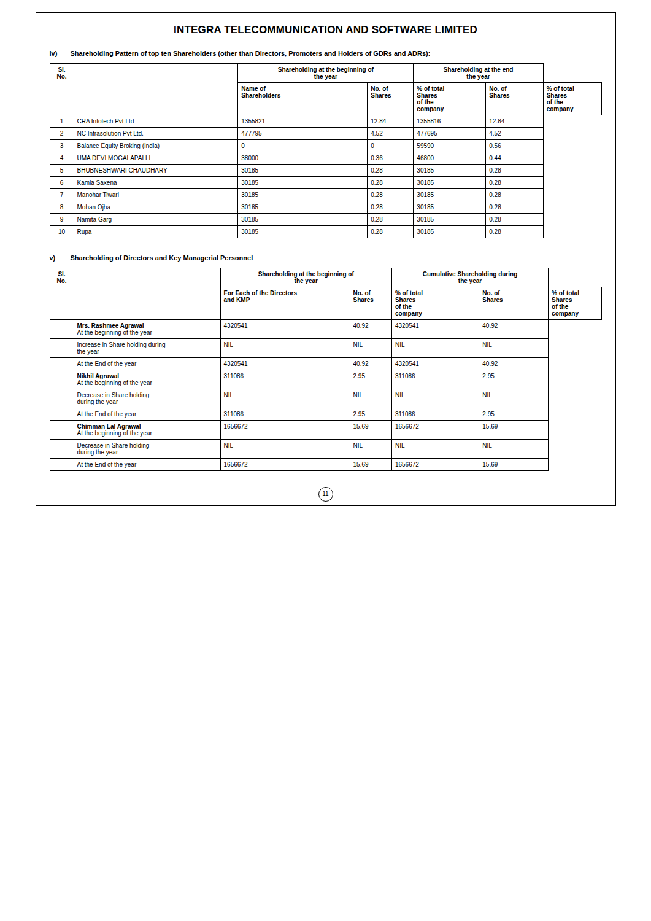INTEGRA TELECOMMUNICATION AND SOFTWARE LIMITED
iv) Shareholding Pattern of top ten Shareholders (other than Directors, Promoters and Holders of GDRs and ADRs):
| Sl. No. | | Shareholding at the beginning of the year | Shareholding at the end the year |
| --- | --- | --- | --- |
| Name of Shareholders | No. of Shares | % of total Shares of the company | No. of Shares | % of total Shares of the company |
| 1 | CRA Infotech Pvt Ltd | 1355821 | 12.84 | 1355816 | 12.84 |
| 2 | NC Infrasolution Pvt Ltd. | 477795 | 4.52 | 477695 | 4.52 |
| 3 | Balance Equity Broking (India) | 0 | 0 | 59590 | 0.56 |
| 4 | UMA DEVI MOGALAPALLI | 38000 | 0.36 | 46800 | 0.44 |
| 5 | BHUBNESHWARI CHAUDHARY | 30185 | 0.28 | 30185 | 0.28 |
| 6 | Kamla Saxena | 30185 | 0.28 | 30185 | 0.28 |
| 7 | Manohar Tiwari | 30185 | 0.28 | 30185 | 0.28 |
| 8 | Mohan Ojha | 30185 | 0.28 | 30185 | 0.28 |
| 9 | Namita Garg | 30185 | 0.28 | 30185 | 0.28 |
| 10 | Rupa | 30185 | 0.28 | 30185 | 0.28 |
v) Shareholding of Directors and Key Managerial Personnel
| Sl. No. | | Shareholding at the beginning of the year | Cumulative Shareholding during the year |
| --- | --- | --- | --- |
| For Each of the Directors and KMP | No. of Shares | % of total Shares of the company | No. of Shares | % of total Shares of the company |
| | Mrs. Rashmee Agrawal At the beginning of the year | 4320541 | 40.92 | 4320541 | 40.92 |
| | Increase in Share holding during the year | NIL | NIL | NIL | NIL |
| | At the End of the year | 4320541 | 40.92 | 4320541 | 40.92 |
| | Nikhil Agrawal At the beginning of the year | 311086 | 2.95 | 311086 | 2.95 |
| | Decrease in Share holding during the year | NIL | NIL | NIL | NIL |
| | At the End of the year | 311086 | 2.95 | 311086 | 2.95 |
| | Chimman Lal Agrawal At the beginning of the year | 1656672 | 15.69 | 1656672 | 15.69 |
| | Decrease in Share holding during the year | NIL | NIL | NIL | NIL |
| | At the End of the year | 1656672 | 15.69 | 1656672 | 15.69 |
11